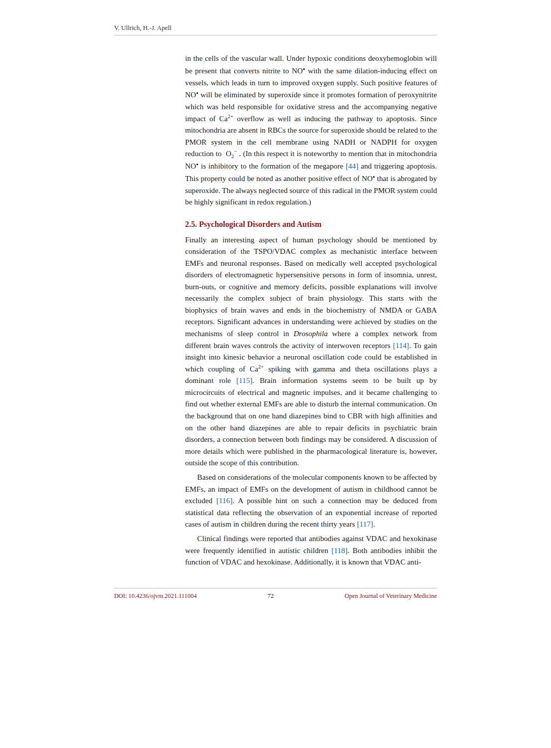V. Ullrich, H.-J. Apell
in the cells of the vascular wall. Under hypoxic conditions deoxyhemoglobin will be present that converts nitrite to NO• with the same dilation-inducing effect on vessels, which leads in turn to improved oxygen supply. Such positive features of NO• will be eliminated by superoxide since it promotes formation of peroxynitrite which was held responsible for oxidative stress and the accompanying negative impact of Ca2+ overflow as well as inducing the pathway to apoptosis. Since mitochondria are absent in RBCs the source for superoxide should be related to the PMOR system in the cell membrane using NADH or NADPH for oxygen reduction to O2− . (In this respect it is noteworthy to mention that in mitochondria NO• is inhibitory to the formation of the megapore [44] and triggering apoptosis. This property could be noted as another positive effect of NO• that is abrogated by superoxide. The always neglected source of this radical in the PMOR system could be highly significant in redox regulation.)
2.5. Psychological Disorders and Autism
Finally an interesting aspect of human psychology should be mentioned by consideration of the TSPO/VDAC complex as mechanistic interface between EMFs and neuronal responses. Based on medically well accepted psychological disorders of electromagnetic hypersensitive persons in form of insomnia, unrest, burn-outs, or cognitive and memory deficits, possible explanations will involve necessarily the complex subject of brain physiology. This starts with the biophysics of brain waves and ends in the biochemistry of NMDA or GABA receptors. Significant advances in understanding were achieved by studies on the mechanisms of sleep control in Drosophila where a complex network from different brain waves controls the activity of interwoven receptors [114]. To gain insight into kinesic behavior a neuronal oscillation code could be established in which coupling of Ca2+ spiking with gamma and theta oscillations plays a dominant role [115]. Brain information systems seem to be built up by microcircuits of electrical and magnetic impulses, and it became challenging to find out whether external EMFs are able to disturb the internal communication. On the background that on one hand diazepines bind to CBR with high affinities and on the other hand diazepines are able to repair deficits in psychiatric brain disorders, a connection between both findings may be considered. A discussion of more details which were published in the pharmacological literature is, however, outside the scope of this contribution.
Based on considerations of the molecular components known to be affected by EMFs, an impact of EMFs on the development of autism in childhood cannot be excluded [116]. A possible hint on such a connection may be deduced from statistical data reflecting the observation of an exponential increase of reported cases of autism in children during the recent thirty years [117].
Clinical findings were reported that antibodies against VDAC and hexokinase were frequently identified in autistic children [118]. Both antibodies inhibit the function of VDAC and hexokinase. Additionally, it is known that VDAC anti-
DOI: 10.4236/ojvm.2021.111004 72 Open Journal of Veterinary Medicine